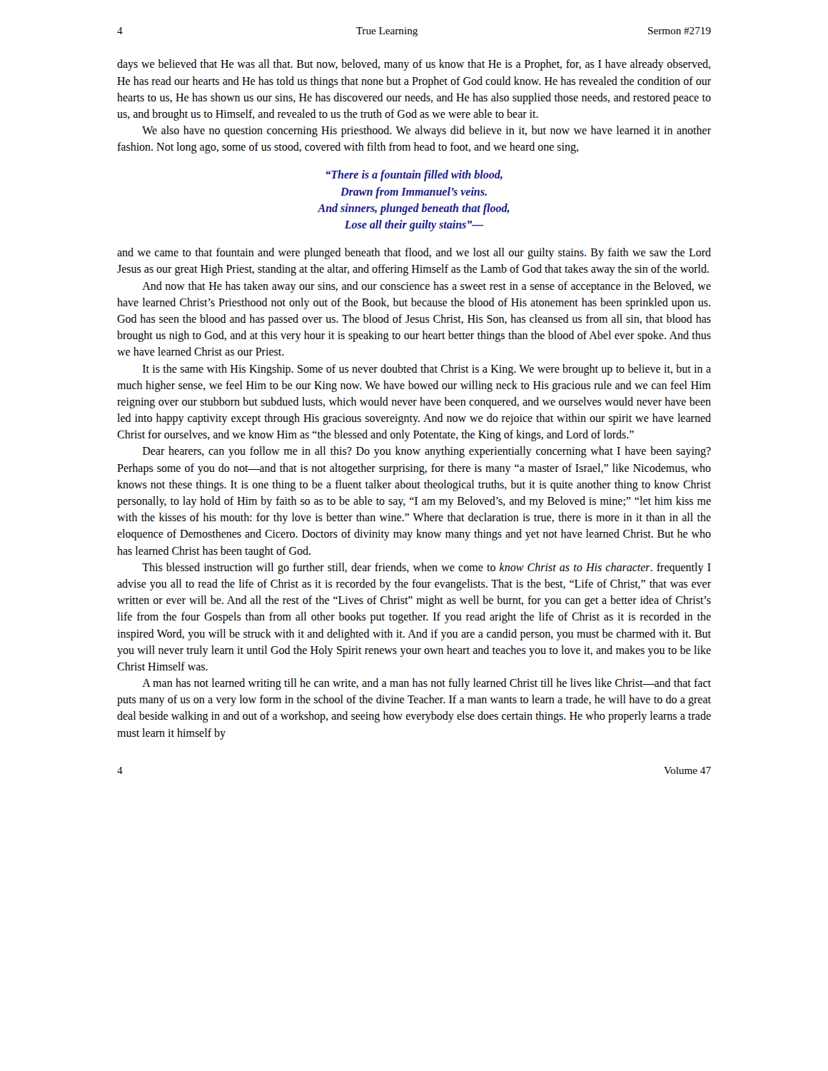4 True Learning Sermon #2719
days we believed that He was all that. But now, beloved, many of us know that He is a Prophet, for, as I have already observed, He has read our hearts and He has told us things that none but a Prophet of God could know. He has revealed the condition of our hearts to us, He has shown us our sins, He has discovered our needs, and He has also supplied those needs, and restored peace to us, and brought us to Himself, and revealed to us the truth of God as we were able to bear it.
We also have no question concerning His priesthood. We always did believe in it, but now we have learned it in another fashion. Not long ago, some of us stood, covered with filth from head to foot, and we heard one sing,
“There is a fountain filled with blood,
Drawn from Immanuel’s veins.
And sinners, plunged beneath that flood,
Lose all their guilty stains”—
and we came to that fountain and were plunged beneath that flood, and we lost all our guilty stains. By faith we saw the Lord Jesus as our great High Priest, standing at the altar, and offering Himself as the Lamb of God that takes away the sin of the world.
And now that He has taken away our sins, and our conscience has a sweet rest in a sense of acceptance in the Beloved, we have learned Christ’s Priesthood not only out of the Book, but because the blood of His atonement has been sprinkled upon us. God has seen the blood and has passed over us. The blood of Jesus Christ, His Son, has cleansed us from all sin, that blood has brought us nigh to God, and at this very hour it is speaking to our heart better things than the blood of Abel ever spoke. And thus we have learned Christ as our Priest.
It is the same with His Kingship. Some of us never doubted that Christ is a King. We were brought up to believe it, but in a much higher sense, we feel Him to be our King now. We have bowed our willing neck to His gracious rule and we can feel Him reigning over our stubborn but subdued lusts, which would never have been conquered, and we ourselves would never have been led into happy captivity except through His gracious sovereignty. And now we do rejoice that within our spirit we have learned Christ for ourselves, and we know Him as “the blessed and only Potentate, the King of kings, and Lord of lords.”
Dear hearers, can you follow me in all this? Do you know anything experientially concerning what I have been saying? Perhaps some of you do not—and that is not altogether surprising, for there is many “a master of Israel,” like Nicodemus, who knows not these things. It is one thing to be a fluent talker about theological truths, but it is quite another thing to know Christ personally, to lay hold of Him by faith so as to be able to say, “I am my Beloved’s, and my Beloved is mine;” “let him kiss me with the kisses of his mouth: for thy love is better than wine.” Where that declaration is true, there is more in it than in all the eloquence of Demosthenes and Cicero. Doctors of divinity may know many things and yet not have learned Christ. But he who has learned Christ has been taught of God.
This blessed instruction will go further still, dear friends, when we come to know Christ as to His character. frequently I advise you all to read the life of Christ as it is recorded by the four evangelists. That is the best, “Life of Christ,” that was ever written or ever will be. And all the rest of the “Lives of Christ” might as well be burnt, for you can get a better idea of Christ’s life from the four Gospels than from all other books put together. If you read aright the life of Christ as it is recorded in the inspired Word, you will be struck with it and delighted with it. And if you are a candid person, you must be charmed with it. But you will never truly learn it until God the Holy Spirit renews your own heart and teaches you to love it, and makes you to be like Christ Himself was.
A man has not learned writing till he can write, and a man has not fully learned Christ till he lives like Christ—and that fact puts many of us on a very low form in the school of the divine Teacher. If a man wants to learn a trade, he will have to do a great deal beside walking in and out of a workshop, and seeing how everybody else does certain things. He who properly learns a trade must learn it himself by
4 Volume 47